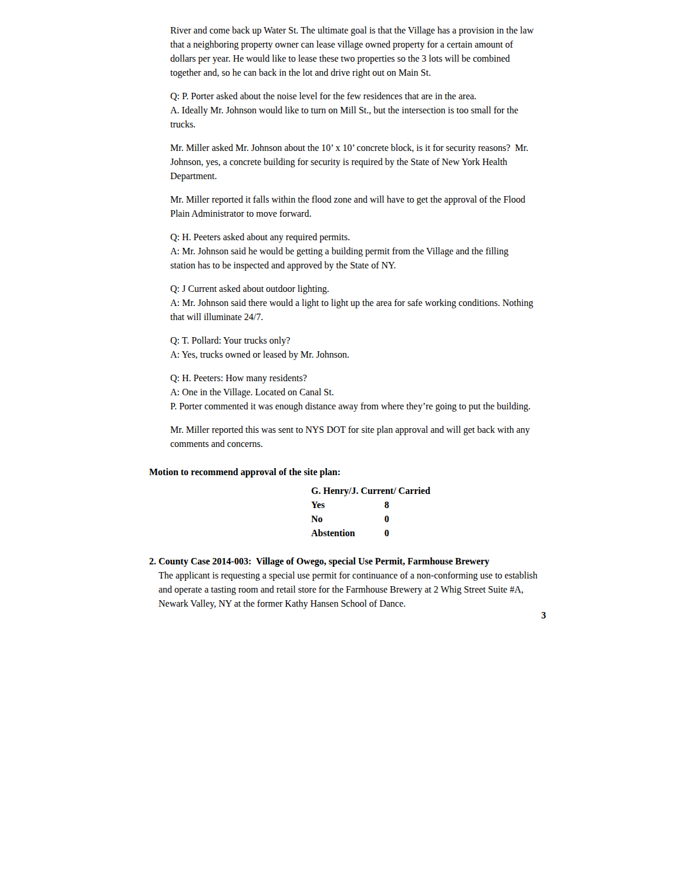River and come back up Water St. The ultimate goal is that the Village has a provision in the law that a neighboring property owner can lease village owned property for a certain amount of dollars per year. He would like to lease these two properties so the 3 lots will be combined together and, so he can back in the lot and drive right out on Main St.
Q: P. Porter asked about the noise level for the few residences that are in the area.
A. Ideally Mr. Johnson would like to turn on Mill St., but the intersection is too small for the trucks.
Mr. Miller asked Mr. Johnson about the 10’ x 10’ concrete block, is it for security reasons? Mr. Johnson, yes, a concrete building for security is required by the State of New York Health Department.
Mr. Miller reported it falls within the flood zone and will have to get the approval of the Flood Plain Administrator to move forward.
Q: H. Peeters asked about any required permits.
A: Mr. Johnson said he would be getting a building permit from the Village and the filling station has to be inspected and approved by the State of NY.
Q: J Current asked about outdoor lighting.
A: Mr. Johnson said there would a light to light up the area for safe working conditions. Nothing that will illuminate 24/7.
Q: T. Pollard: Your trucks only?
A: Yes, trucks owned or leased by Mr. Johnson.
Q: H. Peeters: How many residents?
A: One in the Village. Located on Canal St.
P. Porter commented it was enough distance away from where they’re going to put the building.
Mr. Miller reported this was sent to NYS DOT for site plan approval and will get back with any comments and concerns.
Motion to recommend approval of the site plan:
G. Henry/J. Current/ Carried
| Yes | 8 |
| No | 0 |
| Abstention | 0 |
County Case 2014-003: Village of Owego, special Use Permit, Farmhouse Brewery
The applicant is requesting a special use permit for continuance of a non-conforming use to establish and operate a tasting room and retail store for the Farmhouse Brewery at 2 Whig Street Suite #A, Newark Valley, NY at the former Kathy Hansen School of Dance.
3